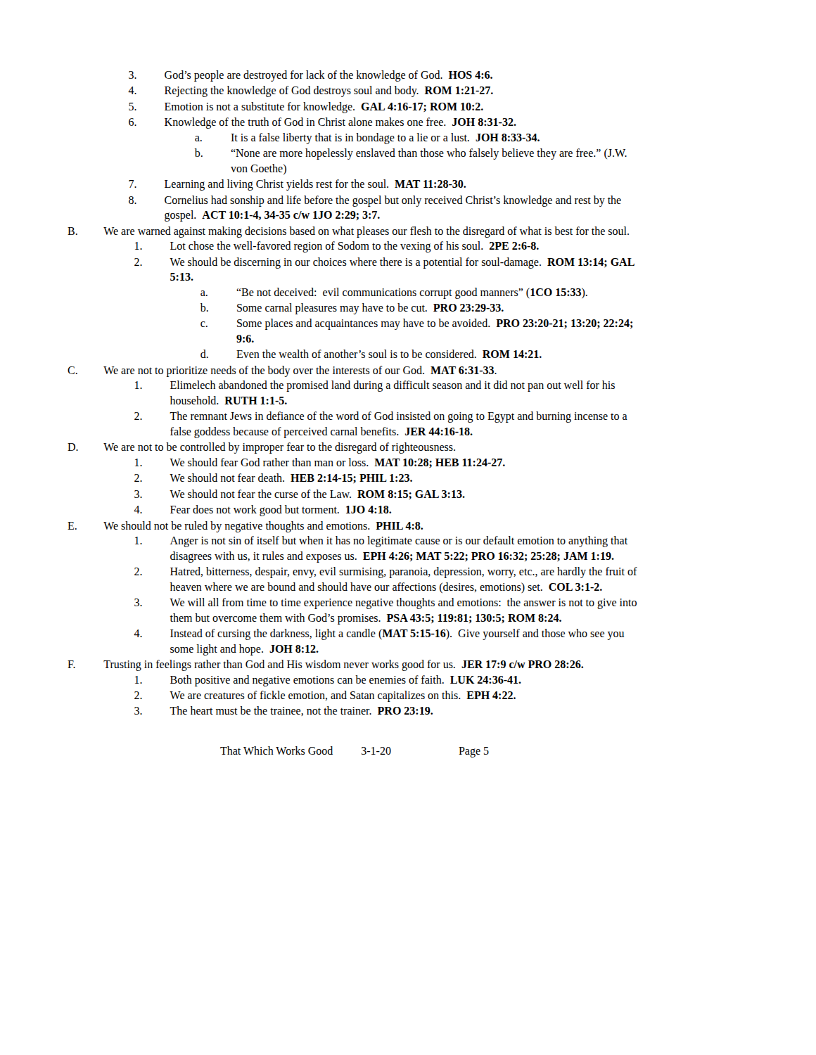3. God’s people are destroyed for lack of the knowledge of God. HOS 4:6.
4. Rejecting the knowledge of God destroys soul and body. ROM 1:21-27.
5. Emotion is not a substitute for knowledge. GAL 4:16-17; ROM 10:2.
6. Knowledge of the truth of God in Christ alone makes one free. JOH 8:31-32.
a. It is a false liberty that is in bondage to a lie or a lust. JOH 8:33-34.
b.“None are more hopelessly enslaved than those who falsely believe they are free.” (J.W. von Goethe)
7. Learning and living Christ yields rest for the soul. MAT 11:28-30.
8. Cornelius had sonship and life before the gospel but only received Christ’s knowledge and rest by the gospel. ACT 10:1-4, 34-35 c/w 1JO 2:29; 3:7.
B. We are warned against making decisions based on what pleases our flesh to the disregard of what is best for the soul.
1. Lot chose the well-favored region of Sodom to the vexing of his soul. 2PE 2:6-8.
2. We should be discerning in our choices where there is a potential for soul-damage. ROM 13:14; GAL 5:13.
a.“Be not deceived: evil communications corrupt good manners” (1CO 15:33).
b. Some carnal pleasures may have to be cut. PRO 23:29-33.
c. Some places and acquaintances may have to be avoided. PRO 23:20-21; 13:20; 22:24; 9:6.
d. Even the wealth of another’s soul is to be considered. ROM 14:21.
C. We are not to prioritize needs of the body over the interests of our God. MAT 6:31-33.
1. Elimelech abandoned the promised land during a difficult season and it did not pan out well for his household. RUTH 1:1-5.
2. The remnant Jews in defiance of the word of God insisted on going to Egypt and burning incense to a false goddess because of perceived carnal benefits. JER 44:16-18.
D. We are not to be controlled by improper fear to the disregard of righteousness.
1. We should fear God rather than man or loss. MAT 10:28; HEB 11:24-27.
2. We should not fear death. HEB 2:14-15; PHIL 1:23.
3. We should not fear the curse of the Law. ROM 8:15; GAL 3:13.
4. Fear does not work good but torment. 1JO 4:18.
E. We should not be ruled by negative thoughts and emotions. PHIL 4:8.
1. Anger is not sin of itself but when it has no legitimate cause or is our default emotion to anything that disagrees with us, it rules and exposes us. EPH 4:26; MAT 5:22; PRO 16:32; 25:28; JAM 1:19.
2. Hatred, bitterness, despair, envy, evil surmising, paranoia, depression, worry, etc., are hardly the fruit of heaven where we are bound and should have our affections (desires, emotions) set. COL 3:1-2.
3. We will all from time to time experience negative thoughts and emotions: the answer is not to give into them but overcome them with God’s promises. PSA 43:5; 119:81; 130:5; ROM 8:24.
4. Instead of cursing the darkness, light a candle (MAT 5:15-16). Give yourself and those who see you some light and hope. JOH 8:12.
F. Trusting in feelings rather than God and His wisdom never works good for us. JER 17:9 c/w PRO 28:26.
1. Both positive and negative emotions can be enemies of faith. LUK 24:36-41.
2. We are creatures of fickle emotion, and Satan capitalizes on this. EPH 4:22.
3. The heart must be the trainee, not the trainer. PRO 23:19.
That Which Works Good 3-1-20 Page 5